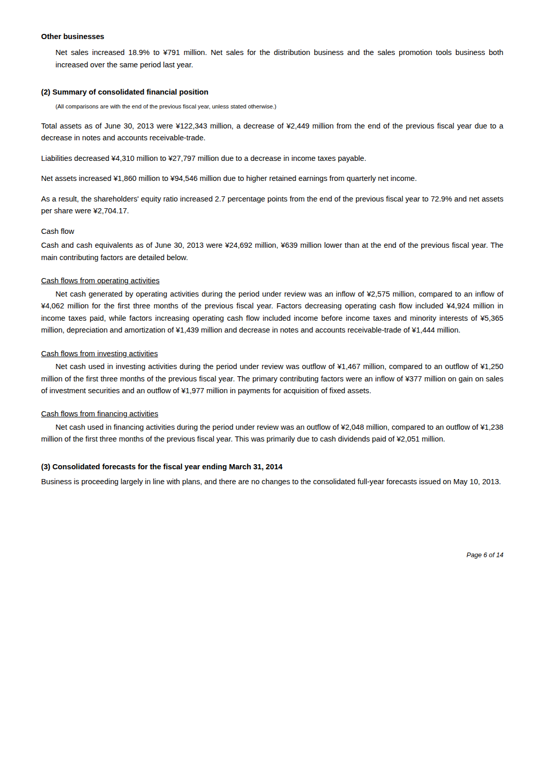Other businesses
Net sales increased 18.9% to ¥791 million. Net sales for the distribution business and the sales promotion tools business both increased over the same period last year.
(2) Summary of consolidated financial position
(All comparisons are with the end of the previous fiscal year, unless stated otherwise.)
Total assets as of June 30, 2013 were ¥122,343 million, a decrease of ¥2,449 million from the end of the previous fiscal year due to a decrease in notes and accounts receivable-trade.
Liabilities decreased ¥4,310 million to ¥27,797 million due to a decrease in income taxes payable.
Net assets increased ¥1,860 million to ¥94,546 million due to higher retained earnings from quarterly net income.
As a result, the shareholders' equity ratio increased 2.7 percentage points from the end of the previous fiscal year to 72.9% and net assets per share were ¥2,704.17.
Cash flow
Cash and cash equivalents as of June 30, 2013 were ¥24,692 million, ¥639 million lower than at the end of the previous fiscal year. The main contributing factors are detailed below.
Cash flows from operating activities
Net cash generated by operating activities during the period under review was an inflow of ¥2,575 million, compared to an inflow of ¥4,062 million for the first three months of the previous fiscal year. Factors decreasing operating cash flow included ¥4,924 million in income taxes paid, while factors increasing operating cash flow included income before income taxes and minority interests of ¥5,365 million, depreciation and amortization of ¥1,439 million and decrease in notes and accounts receivable-trade of ¥1,444 million.
Cash flows from investing activities
Net cash used in investing activities during the period under review was outflow of ¥1,467 million, compared to an outflow of ¥1,250 million of the first three months of the previous fiscal year. The primary contributing factors were an inflow of ¥377 million on gain on sales of investment securities and an outflow of ¥1,977 million in payments for acquisition of fixed assets.
Cash flows from financing activities
Net cash used in financing activities during the period under review was an outflow of ¥2,048 million, compared to an outflow of ¥1,238 million of the first three months of the previous fiscal year. This was primarily due to cash dividends paid of ¥2,051 million.
(3) Consolidated forecasts for the fiscal year ending March 31, 2014
Business is proceeding largely in line with plans, and there are no changes to the consolidated full-year forecasts issued on May 10, 2013.
Page 6 of 14